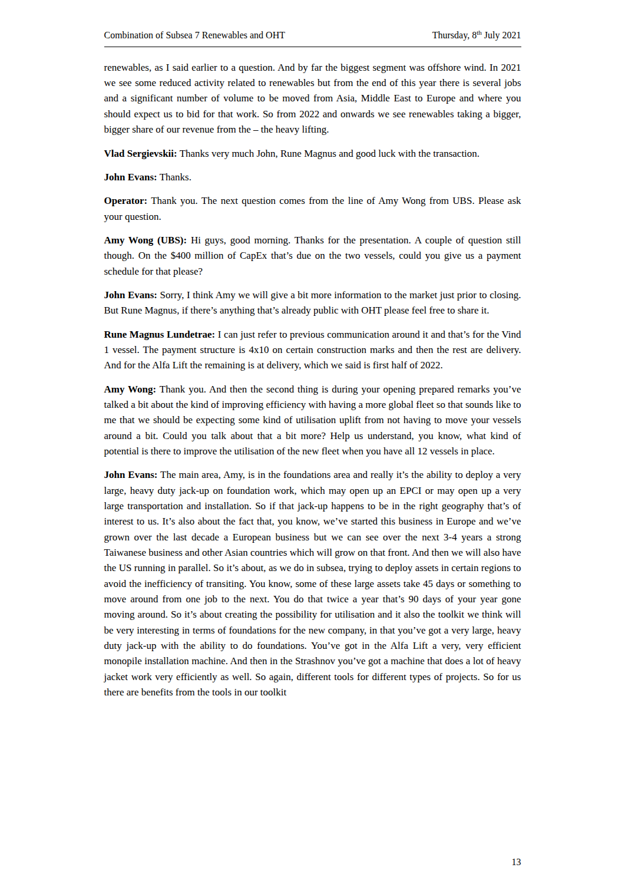Combination of Subsea 7 Renewables and OHT
Thursday, 8th July 2021
renewables, as I said earlier to a question. And by far the biggest segment was offshore wind. In 2021 we see some reduced activity related to renewables but from the end of this year there is several jobs and a significant number of volume to be moved from Asia, Middle East to Europe and where you should expect us to bid for that work. So from 2022 and onwards we see renewables taking a bigger, bigger share of our revenue from the – the heavy lifting.
Vlad Sergievskii: Thanks very much John, Rune Magnus and good luck with the transaction.
John Evans: Thanks.
Operator: Thank you. The next question comes from the line of Amy Wong from UBS. Please ask your question.
Amy Wong (UBS): Hi guys, good morning. Thanks for the presentation. A couple of question still though. On the $400 million of CapEx that’s due on the two vessels, could you give us a payment schedule for that please?
John Evans: Sorry, I think Amy we will give a bit more information to the market just prior to closing. But Rune Magnus, if there’s anything that’s already public with OHT please feel free to share it.
Rune Magnus Lundetrae: I can just refer to previous communication around it and that’s for the Vind 1 vessel. The payment structure is 4x10 on certain construction marks and then the rest are delivery. And for the Alfa Lift the remaining is at delivery, which we said is first half of 2022.
Amy Wong: Thank you. And then the second thing is during your opening prepared remarks you’ve talked a bit about the kind of improving efficiency with having a more global fleet so that sounds like to me that we should be expecting some kind of utilisation uplift from not having to move your vessels around a bit. Could you talk about that a bit more? Help us understand, you know, what kind of potential is there to improve the utilisation of the new fleet when you have all 12 vessels in place.
John Evans: The main area, Amy, is in the foundations area and really it’s the ability to deploy a very large, heavy duty jack-up on foundation work, which may open up an EPCI or may open up a very large transportation and installation. So if that jack-up happens to be in the right geography that’s of interest to us. It’s also about the fact that, you know, we’ve started this business in Europe and we’ve grown over the last decade a European business but we can see over the next 3-4 years a strong Taiwanese business and other Asian countries which will grow on that front. And then we will also have the US running in parallel. So it’s about, as we do in subsea, trying to deploy assets in certain regions to avoid the inefficiency of transiting. You know, some of these large assets take 45 days or something to move around from one job to the next. You do that twice a year that’s 90 days of your year gone moving around. So it’s about creating the possibility for utilisation and it also the toolkit we think will be very interesting in terms of foundations for the new company, in that you’ve got a very large, heavy duty jack-up with the ability to do foundations. You’ve got in the Alfa Lift a very, very efficient monopile installation machine. And then in the Strashnov you’ve got a machine that does a lot of heavy jacket work very efficiently as well. So again, different tools for different types of projects. So for us there are benefits from the tools in our toolkit
13